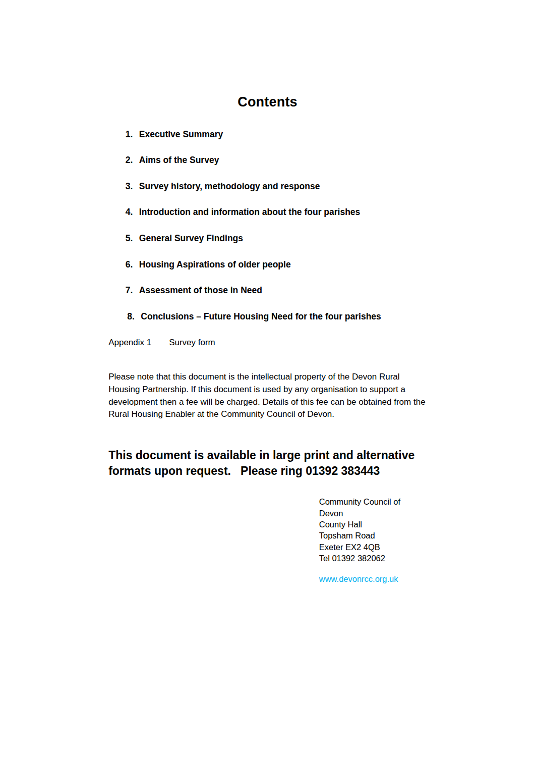Contents
1. Executive Summary
2. Aims of the Survey
3. Survey history, methodology and response
4. Introduction and information about the four parishes
5. General Survey Findings
6. Housing Aspirations of older people
7. Assessment of those in Need
8. Conclusions – Future Housing Need for the four parishes
Appendix 1 Survey form
Please note that this document is the intellectual property of the Devon Rural Housing Partnership. If this document is used by any organisation to support a development then a fee will be charged. Details of this fee can be obtained from the Rural Housing Enabler at the Community Council of Devon.
This document is available in large print and alternative formats upon request. Please ring 01392 383443
Community Council of Devon
County Hall
Topsham Road
Exeter EX2 4QB
Tel 01392 382062 www.devonrcc.org.uk